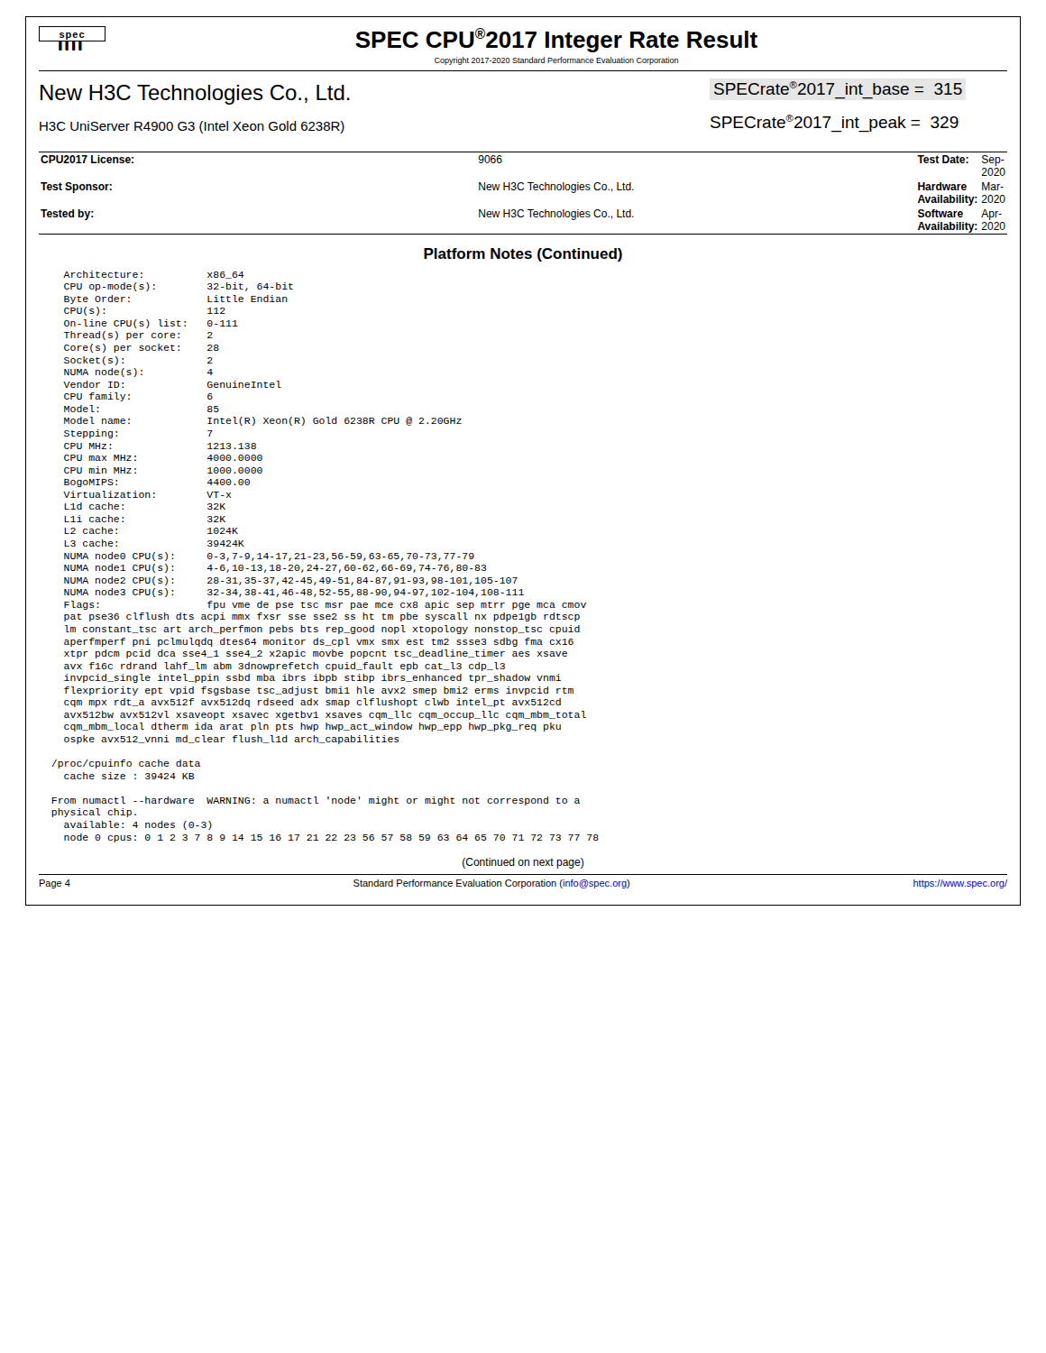spec
▌▌▌▌
SPEC CPU®2017 Integer Rate Result
Copyright 2017-2020 Standard Performance Evaluation Corporation
New H3C Technologies Co., Ltd.
H3C UniServer R4900 G3 (Intel Xeon Gold 6238R)
SPECrate®2017_int_base = 315
SPECrate®2017_int_peak = 329
| CPU2017 License: | 9066 | Test Date: | Sep-2020 |
| Test Sponsor: | New H3C Technologies Co., Ltd. | Hardware Availability: | Mar-2020 |
| Tested by: | New H3C Technologies Co., Ltd. | Software Availability: | Apr-2020 |
Platform Notes (Continued)
    Architecture:          x86_64
    CPU op-mode(s):        32-bit, 64-bit
    Byte Order:            Little Endian
    CPU(s):                112
    On-line CPU(s) list:   0-111
    Thread(s) per core:    2
    Core(s) per socket:    28
    Socket(s):             2
    NUMA node(s):          4
    Vendor ID:             GenuineIntel
    CPU family:            6
    Model:                 85
    Model name:            Intel(R) Xeon(R) Gold 6238R CPU @ 2.20GHz
    Stepping:              7
    CPU MHz:               1213.138
    CPU max MHz:           4000.0000
    CPU min MHz:           1000.0000
    BogoMIPS:              4400.00
    Virtualization:        VT-x
    L1d cache:             32K
    L1i cache:             32K
    L2 cache:              1024K
    L3 cache:              39424K
    NUMA node0 CPU(s):     0-3,7-9,14-17,21-23,56-59,63-65,70-73,77-79
    NUMA node1 CPU(s):     4-6,10-13,18-20,24-27,60-62,66-69,74-76,80-83
    NUMA node2 CPU(s):     28-31,35-37,42-45,49-51,84-87,91-93,98-101,105-107
    NUMA node3 CPU(s):     32-34,38-41,46-48,52-55,88-90,94-97,102-104,108-111
    Flags:                 fpu vme de pse tsc msr pae mce cx8 apic sep mtrr pge mca cmov
    pat pse36 clflush dts acpi mmx fxsr sse sse2 ss ht tm pbe syscall nx pdpe1gb rdtscp
    lm constant_tsc art arch_perfmon pebs bts rep_good nopl xtopology nonstop_tsc cpuid
    aperfmperf pni pclmulqdq dtes64 monitor ds_cpl vmx smx est tm2 ssse3 sdbg fma cx16
    xtpr pdcm pcid dca sse4_1 sse4_2 x2apic movbe popcnt tsc_deadline_timer aes xsave
    avx f16c rdrand lahf_lm abm 3dnowprefetch cpuid_fault epb cat_l3 cdp_l3
    invpcid_single intel_ppin ssbd mba ibrs ibpb stibp ibrs_enhanced tpr_shadow vnmi
    flexpriority ept vpid fsgsbase tsc_adjust bmi1 hle avx2 smep bmi2 erms invpcid rtm
    cqm mpx rdt_a avx512f avx512dq rdseed adx smap clflushopt clwb intel_pt avx512cd
    avx512bw avx512vl xsaveopt xsavec xgetbv1 xsaves cqm_llc cqm_occup_llc cqm_mbm_total
    cqm_mbm_local dtherm ida arat pln pts hwp hwp_act_window hwp_epp hwp_pkg_req pku
    ospke avx512_vnni md_clear flush_l1d arch_capabilities

  /proc/cpuinfo cache data
    cache size : 39424 KB

  From numactl --hardware  WARNING: a numactl 'node' might or might not correspond to a
  physical chip.
    available: 4 nodes (0-3)
    node 0 cpus: 0 1 2 3 7 8 9 14 15 16 17 21 22 23 56 57 58 59 63 64 65 70 71 72 73 77 78
(Continued on next page)
Page 4
Standard Performance Evaluation Corporation (info@spec.org)
https://www.spec.org/